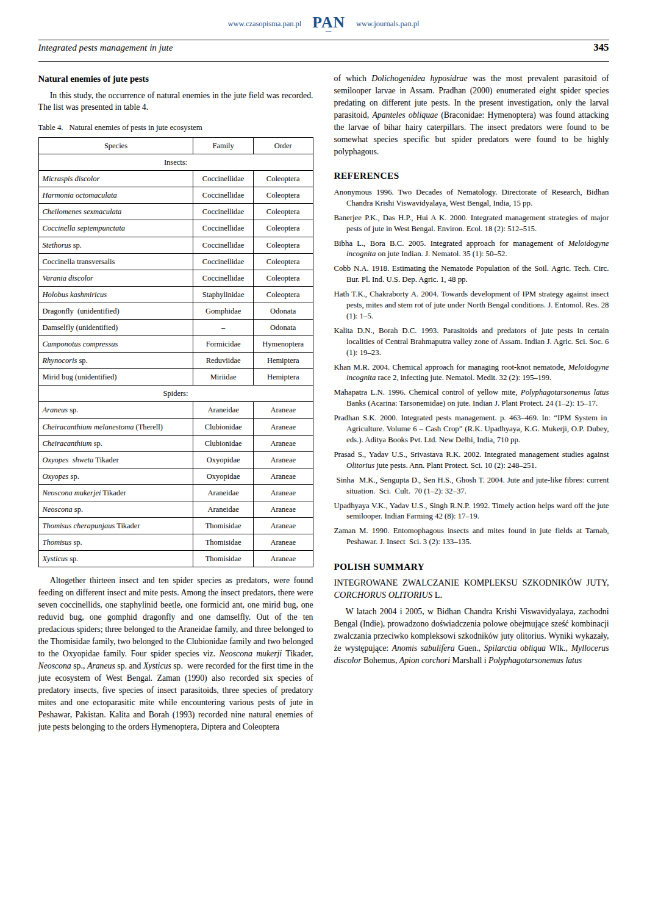www.czasopisma.pan.pl PAN— www.journals.pan.pl
Integrated pests management in jute 345
Natural enemies of jute pests
In this study, the occurrence of natural enemies in the jute field was recorded. The list was presented in table 4.
Table 4. Natural enemies of pests in jute ecosystem
| Species | Family | Order |
| --- | --- | --- |
| Insects: |
| Micraspis discolor | Coccinellidae | Coleoptera |
| Harmonia octomaculata | Coccinellidae | Coleoptera |
| Cheilomenes sexmaculata | Coccinellidae | Coleoptera |
| Coccinella septempunctata | Coccinellidae | Coleoptera |
| Stethorus sp. | Coccinellidae | Coleoptera |
| Coccinella transversalis | Coccinellidae | Coleoptera |
| Varania discolor | Coccinellidae | Coleoptera |
| Holobus kashmiricus | Staphylinidae | Coleoptera |
| Dragonfly (unidentified) | Gomphidae | Odonata |
| Damselfly (unidentified) | – | Odonata |
| Camponotus compressus | Formicidae | Hymenoptera |
| Rhynocoris sp. | Reduviidae | Hemiptera |
| Mirid bug (unidentified) | Miriidae | Hemiptera |
| Spiders: |
| Araneus sp. | Araneidae | Araneae |
| Cheiracanthium melanestoma (Therell) | Clubionidae | Araneae |
| Cheiracanthium sp. | Clubionidae | Araneae |
| Oxyopes shweta Tikader | Oxyopidae | Araneae |
| Oxyopes sp. | Oxyopidae | Araneae |
| Neoscona mukerjei Tikader | Araneidae | Araneae |
| Neoscona sp. | Araneidae | Araneae |
| Thomisus cherapunjaus Tikader | Thomisidae | Araneae |
| Thomisus sp. | Thomisidae | Araneae |
| Xysticus sp. | Thomisidae | Araneae |
Altogether thirteen insect and ten spider species as predators, were found feeding on different insect and mite pests. Among the insect predators, there were seven coccinellids, one staphylinid beetle, one formicid ant, one mirid bug, one reduvid bug, one gomphid dragonfly and one damselfly. Out of the ten predacious spiders; three belonged to the Araneidae family, and three belonged to the Thomisidae family, two belonged to the Clubionidae family and two belonged to the Oxyopidae family. Four spider species viz. Neoscona mukerji Tikader, Neoscona sp., Araneus sp. and Xysticus sp. were recorded for the first time in the jute ecosystem of West Bengal. Zaman (1990) also recorded six species of predatory insects, five species of insect parasitoids, three species of predatory mites and one ectoparasitic mite while encountering various pests of jute in Peshawar, Pakistan. Kalita and Borah (1993) recorded nine natural enemies of jute pests belonging to the orders Hymenoptera, Diptera and Coleoptera
of which Dolichogenidea hyposidrae was the most prevalent parasitoid of semilooper larvae in Assam. Pradhan (2000) enumerated eight spider species predating on different jute pests. In the present investigation, only the larval parasitoid, Apanteles obliquae (Braconidae: Hymenoptera) was found attacking the larvae of bihar hairy caterpillars. The insect predators were found to be somewhat species specific but spider predators were found to be highly polyphagous.
REFERENCES
Anonymous 1996. Two Decades of Nematology. Directorate of Research, Bidhan Chandra Krishi Viswavidyalaya, West Bengal, India, 15 pp.
Banerjee P.K., Das H.P., Hui A K. 2000. Integrated management strategies of major pests of jute in West Bengal. Environ. Ecol. 18 (2): 512–515.
Bibha L., Bora B.C. 2005. Integrated approach for management of Meloidogyne incognita on jute Indian. J. Nematol. 35 (1): 50–52.
Cobb N.A. 1918. Estimating the Nematode Population of the Soil. Agric. Tech. Circ. Bur. Pl. Ind. U.S. Dep. Agric. 1, 48 pp.
Hath T.K., Chakraborty A. 2004. Towards development of IPM strategy against insect pests, mites and stem rot of jute under North Bengal conditions. J. Entomol. Res. 28 (1): 1–5.
Kalita D.N., Borah D.C. 1993. Parasitoids and predators of jute pests in certain localities of Central Brahmaputra valley zone of Assam. Indian J. Agric. Sci. Soc. 6 (1): 19–23.
Khan M.R. 2004. Chemical approach for managing root-knot nematode, Meloidogyne incognita race 2, infecting jute. Nematol. Medit. 32 (2): 195–199.
Mahapatra L.N. 1996. Chemical control of yellow mite, Polyphagotarsonemus latus Banks (Acarina: Tarsonemidae) on jute. Indian J. Plant Protect. 24 (1–2): 15–17.
Pradhan S.K. 2000. Integrated pests management. p. 463–469. In: “IPM System in Agriculture. Volume 6 – Cash Crop” (R.K. Upadhyaya, K.G. Mukerji, O.P. Dubey, eds.). Aditya Books Pvt. Ltd. New Delhi, India, 710 pp.
Prasad S., Yadav U.S., Srivastava R.K. 2002. Integrated management studies against Olitorius jute pests. Ann. Plant Protect. Sci. 10 (2): 248–251.
Sinha M.K., Sengupta D., Sen H.S., Ghosh T. 2004. Jute and jute-like fibres: current situation. Sci. Cult. 70 (1–2): 32–37.
Upadhyaya V.K., Yadav U.S., Singh R.N.P. 1992. Timely action helps ward off the jute semilooper. Indian Farming 42 (8): 17–19.
Zaman M. 1990. Entomophagous insects and mites found in jute fields at Tarnab, Peshawar. J. Insect Sci. 3 (2): 133–135.
POLISH SUMMARY
INTEGROWANE ZWALCZANIE KOMPLEKSU SZKODNIKÓW JUTY, CORCHORUS OLITORIUS L.
W latach 2004 i 2005, w Bidhan Chandra Krishi Viswavidyalaya, zachodni Bengal (Indie), prowadzono doświadczenia polowe obejmujące sześć kombinacji zwalczania przeciwko kompleksowi szkodników juty olitorius. Wyniki wykazały, że występujące: Anomis sabulifera Guen., Spilarctia obliqua Wlk., Myllocerus discolor Bohemus, Apion corchori Marshall i Polyphagotarsonemus latus